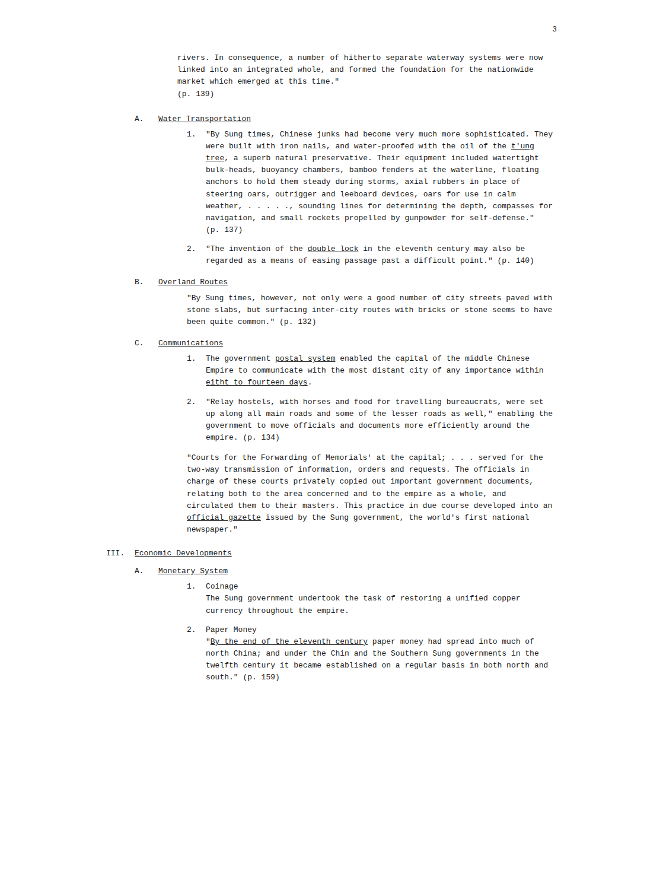3
rivers. In consequence, a number of hitherto separate waterway systems were now linked into an integrated whole, and formed the foundation for the nationwide market which emerged at this time."
(p. 139)
A. Water Transportation
1."By Sung times, Chinese junks had become very much more sophisticated. They were built with iron nails, and water-proofed with the oil of the t'ung tree, a superb natural preservative. Their equipment included watertight bulk-heads, buoyancy chambers, bamboo fenders at the waterline, floating anchors to hold them steady during storms, axial rubbers in place of steering oars, outrigger and leeboard devices, oars for use in calm weather, . . . . ., sounding lines for determining the depth, compasses for navigation, and small rockets propelled by gunpowder for self-defense."
(p. 137)
2."The invention of the double lock in the eleventh century may also be regarded as a means of easing passage past a difficult point." (p. 140)
B. Overland Routes
"By Sung times, however, not only were a good number of city streets paved with stone slabs, but surfacing inter-city routes with bricks or stone seems to have been quite common." (p. 132)
C. Communications
1. The government postal system enabled the capital of the middle Chinese Empire to communicate with the most distant city of any importance within eitht to fourteen days.
2."Relay hostels, with horses and food for travelling bureaucrats, were set up along all main roads and some of the lesser roads as well," enabling the government to move officials and documents more efficiently around the empire. (p. 134)
"Courts for the Forwarding of Memorials' at the capital; . . . served for the two-way transmission of information, orders and requests. The officials in charge of these courts privately copied out important government documents, relating both to the area concerned and to the empire as a whole, and circulated them to their masters. This practice in due course developed into an official gazette issued by the Sung government, the world's first national newspaper."
III. Economic Developments
A. Monetary System
1. Coinage
The Sung government undertook the task of restoring a unified copper currency throughout the empire.
2. Paper Money
"By the end of the eleventh century paper money had spread into much of north China; and under the Chin and the Southern Sung governments in the twelfth century it became established on a regular basis in both north and south." (p. 159)